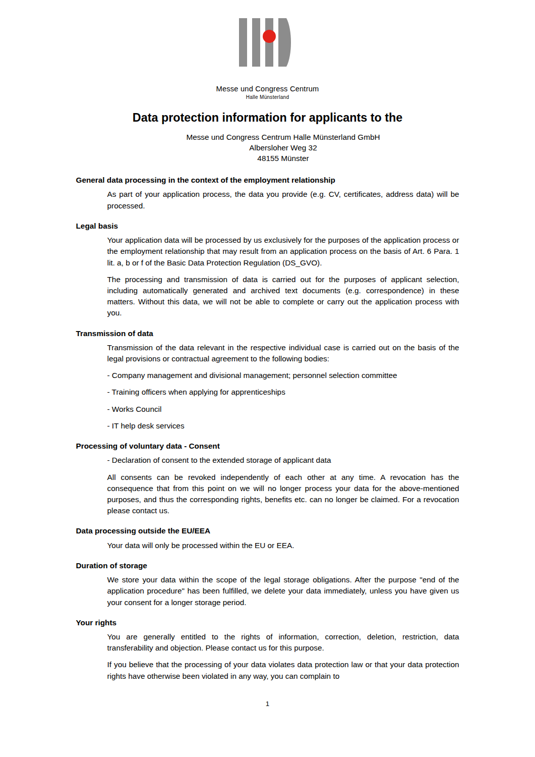Messe und Congress Centrum
Halle Münsterland
Data protection information for applicants to the
Messe und Congress Centrum Halle Münsterland GmbH
Albersloher Weg 32
48155 Münster
General data processing in the context of the employment relationship
As part of your application process, the data you provide (e.g. CV, certificates, address data) will be processed.
Legal basis
Your application data will be processed by us exclusively for the purposes of the application process or the employment relationship that may result from an application process on the basis of Art. 6 Para. 1 lit. a, b or f of the Basic Data Protection Regulation (DS_GVO).
The processing and transmission of data is carried out for the purposes of applicant selection, including automatically generated and archived text documents (e.g. correspondence) in these matters. Without this data, we will not be able to complete or carry out the application process with you.
Transmission of data
Transmission of the data relevant in the respective individual case is carried out on the basis of the legal provisions or contractual agreement to the following bodies:
- Company management and divisional management; personnel selection committee
- Training officers when applying for apprenticeships
- Works Council
- IT help desk services
Processing of voluntary data - Consent
- Declaration of consent to the extended storage of applicant data
All consents can be revoked independently of each other at any time. A revocation has the consequence that from this point on we will no longer process your data for the above-mentioned purposes, and thus the corresponding rights, benefits etc. can no longer be claimed. For a revocation please contact us.
Data processing outside the EU/EEA
Your data will only be processed within the EU or EEA.
Duration of storage
We store your data within the scope of the legal storage obligations. After the purpose "end of the application procedure" has been fulfilled, we delete your data immediately, unless you have given us your consent for a longer storage period.
Your rights
You are generally entitled to the rights of information, correction, deletion, restriction, data transferability and objection. Please contact us for this purpose.
If you believe that the processing of your data violates data protection law or that your data protection rights have otherwise been violated in any way, you can complain to
1